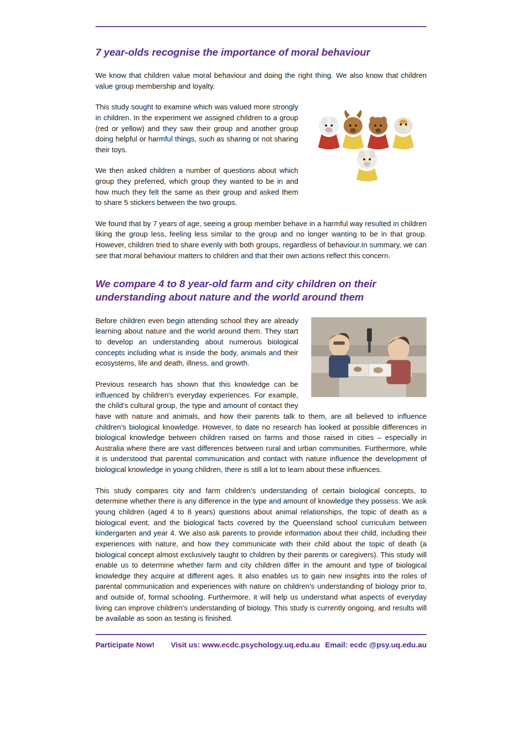7 year-olds recognise the importance of moral behaviour
We know that children value moral behaviour and doing the right thing. We also know that children value group membership and loyalty.
This study sought to examine which was valued more strongly in children. In the experiment we assigned children to a group (red or yellow) and they saw their group and another group doing helpful or harmful things, such as sharing or not sharing their toys.
We then asked children a number of questions about which group they preferred, which group they wanted to be in and how much they felt the same as their group and asked them to share 5 stickers between the two groups.
We found that by 7 years of age, seeing a group member behave in a harmful way resulted in children liking the group less, feeling less similar to the group and no longer wanting to be in that group. However, children tried to share evenly with both groups, regardless of behaviour.In summary, we can see that moral behaviour matters to children and that their own actions reflect this concern.
We compare 4 to 8 year-old farm and city children on their understanding about nature and the world around them
Before children even begin attending school they are already learning about nature and the world around them. They start to develop an understanding about numerous biological concepts including what is inside the body, animals and their ecosystems, life and death, illness, and growth.
Previous research has shown that this knowledge can be influenced by children's everyday experiences. For example, the child's cultural group, the type and amount of contact they have with nature and animals, and how their parents talk to them, are all believed to influence children's biological knowledge. However, to date no research has looked at possible differences in biological knowledge between children raised on farms and those raised in cities – especially in Australia where there are vast differences between rural and urban communities. Furthermore, while it is understood that parental communication and contact with nature influence the development of biological knowledge in young children, there is still a lot to learn about these influences.
This study compares city and farm children's understanding of certain biological concepts, to determine whether there is any difference in the type and amount of knowledge they possess. We ask young children (aged 4 to 8 years) questions about animal relationships, the topic of death as a biological event, and the biological facts covered by the Queensland school curriculum between kindergarten and year 4. We also ask parents to provide information about their child, including their experiences with nature, and how they communicate with their child about the topic of death (a biological concept almost exclusively taught to children by their parents or caregivers). This study will enable us to determine whether farm and city children differ in the amount and type of biological knowledge they acquire at different ages. It also enables us to gain new insights into the roles of parental communication and experiences with nature on children's understanding of biology prior to, and outside of, formal schooling. Furthermore, it will help us understand what aspects of everyday living can improve children's understanding of biology. This study is currently ongoing, and results will be available as soon as testing is finished.
Participate Now! Visit us: www.ecdc.psychology.uq.edu.au Email: ecdc @psy.uq.edu.au